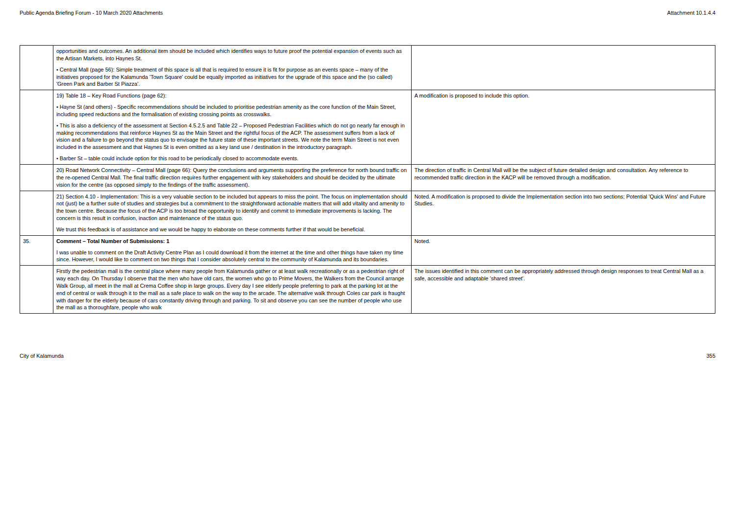Public Agenda Briefing Forum - 10 March 2020 Attachments Attachment 10.1.4.4
| | opportunities and outcomes. An additional item should be included which identifies ways to future proof the potential expansion of events such as the Artisan Markets, into Haynes St. • Central Mall (page 56): Simple treatment of this space is all that is required to ensure it is fit for purpose as an events space – many of the initiatives proposed for the Kalamunda 'Town Square' could be equally imported as initiatives for the upgrade of this space and the (so called) 'Green Park and Barber St Piazza'. | |
| | 19) Table 18 – Key Road Functions (page 62): • Hayne St (and others) - Specific recommendations should be included to prioritise pedestrian amenity as the core function of the Main Street, including speed reductions and the formalisation of existing crossing points as crosswalks. • This is also a deficiency of the assessment at Section 4.5.2.5 and Table 22 – Proposed Pedestrian Facilities which do not go nearly far enough in making recommendations that reinforce Haynes St as the Main Street and the rightful focus of the ACP. The assessment suffers from a lack of vision and a failure to go beyond the status quo to envisage the future state of these important streets. We note the term Main Street is not even included in the assessment and that Haynes St is even omitted as a key land use / destination in the introductory paragraph. • Barber St – table could include option for this road to be periodically closed to accommodate events. | A modification is proposed to include this option. |
| | 20) Road Network Connectivity – Central Mall (page 66): Query the conclusions and arguments supporting the preference for north bound traffic on the re-opened Central Mall. The final traffic direction requires further engagement with key stakeholders and should be decided by the ultimate vision for the centre (as opposed simply to the findings of the traffic assessment). | The direction of traffic in Central Mall will be the subject of future detailed design and consultation. Any reference to recommended traffic direction in the KACP will be removed through a modification. |
| | 21) Section 4.10 - Implementation: This is a very valuable section to be included but appears to miss the point. The focus on implementation should not (just) be a further suite of studies and strategies but a commitment to the straightforward actionable matters that will add vitality and amenity to the town centre. Because the focus of the ACP is too broad the opportunity to identify and commit to immediate improvements is lacking. The concern is this result in confusion, inaction and maintenance of the status quo. We trust this feedback is of assistance and we would be happy to elaborate on these comments further if that would be beneficial. | Noted. A modification is proposed to divide the Implementation section into two sections; Potential 'Quick Wins' and Future Studies. |
| 35. | Comment – Total Number of Submissions: 1 I was unable to comment on the Draft Activity Centre Plan as I could download it from the internet at the time and other things have taken my time since. However, I would like to comment on two things that I consider absolutely central to the community of Kalamunda and its boundaries. | Noted. |
| | Firstly the pedestrian mall is the central place where many people from Kalamunda gather or at least walk recreationally or as a pedestrian right of way each day. On Thursday I observe that the men who have old cars, the women who go to Prime Movers, the Walkers from the Council arrange Walk Group, all meet in the mall at Crema Coffee shop in large groups. Every day I see elderly people preferring to park at the parking lot at the end of central or walk through it to the mall as a safe place to walk on the way to the arcade. The alternative walk through Coles car park is fraught with danger for the elderly because of cars constantly driving through and parking. To sit and observe you can see the number of people who use the mall as a thoroughfare, people who walk | The issues identified in this comment can be appropriately addressed through design responses to treat Central Mall as a safe, accessible and adaptable 'shared street'. |
City of Kalamunda 355